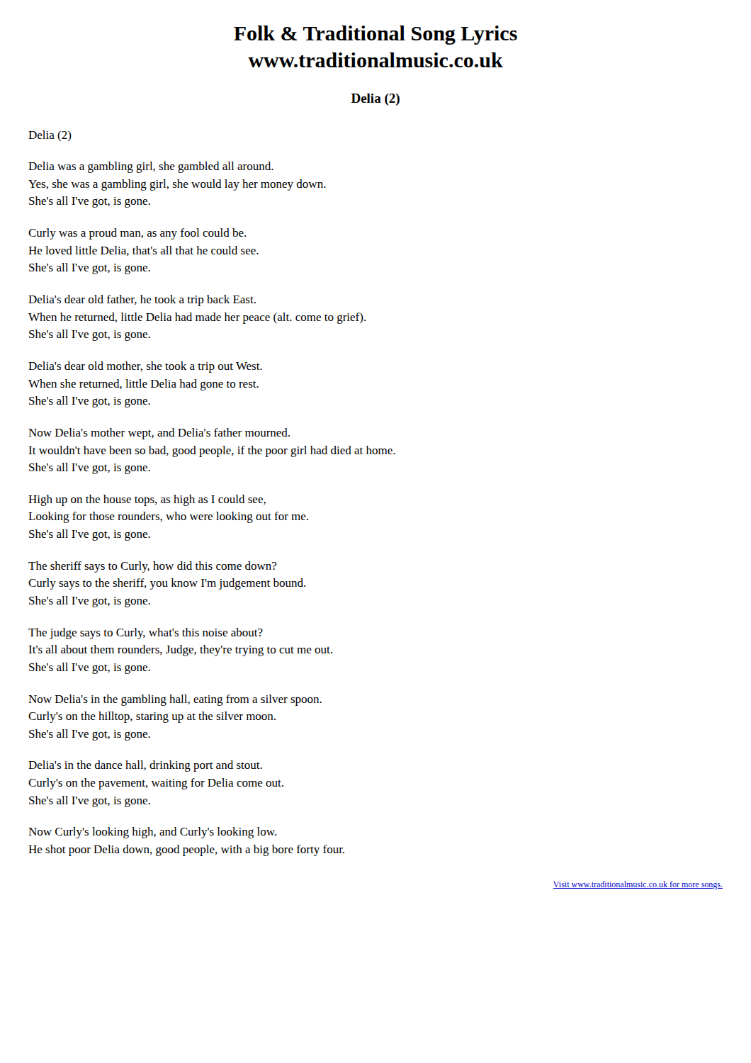Folk & Traditional Song Lyrics www.traditionalmusic.co.uk
Delia (2)
Delia (2)
Delia was a gambling girl, she gambled all around.
Yes, she was a gambling girl, she would lay her money down.
She's all I've got, is gone.
Curly was a proud man, as any fool could be.
He loved little Delia, that's all that he could see.
She's all I've got, is gone.
Delia's dear old father, he took a trip back East.
When he returned, little Delia had made her peace (alt. come to grief).
She's all I've got, is gone.
Delia's dear old mother, she took a trip out West.
When she returned, little Delia had gone to rest.
She's all I've got, is gone.
Now Delia's mother wept, and Delia's father mourned.
It wouldn't have been so bad, good people, if the poor girl had died at home.
She's all I've got, is gone.
High up on the house tops, as high as I could see,
Looking for those rounders, who were looking out for me.
She's all I've got, is gone.
The sheriff says to Curly, how did this come down?
Curly says to the sheriff, you know I'm judgement bound.
She's all I've got, is gone.
The judge says to Curly, what's this noise about?
It's all about them rounders, Judge, they're trying to cut me out.
She's all I've got, is gone.
Now Delia's in the gambling hall, eating from a silver spoon.
Curly's on the hilltop, staring up at the silver moon.
She's all I've got, is gone.
Delia's in the dance hall, drinking port and stout.
Curly's on the pavement, waiting for Delia come out.
She's all I've got, is gone.
Now Curly's looking high, and Curly's looking low.
He shot poor Delia down, good people, with a big bore forty four.
Visit www.traditionalmusic.co.uk for more songs.